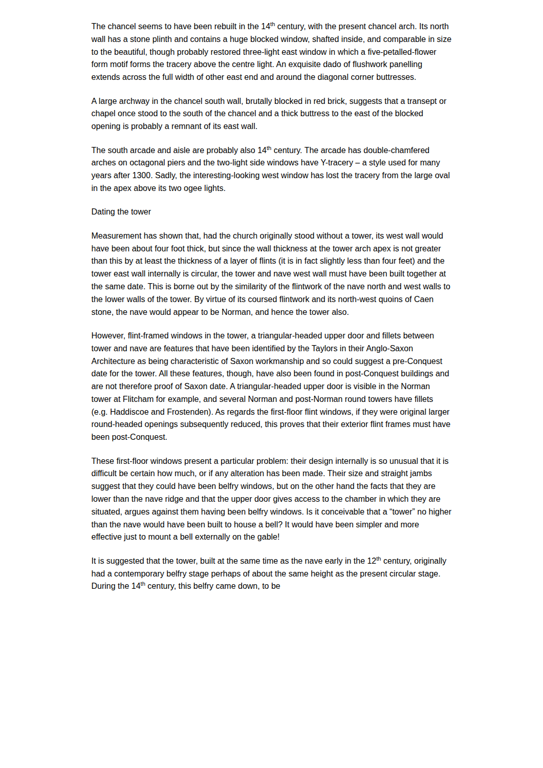The chancel seems to have been rebuilt in the 14th century, with the present chancel arch. Its north wall has a stone plinth and contains a huge blocked window, shafted inside, and comparable in size to the beautiful, though probably restored three-light east window in which a five-petalled-flower form motif forms the tracery above the centre light. An exquisite dado of flushwork panelling extends across the full width of other east end and around the diagonal corner buttresses.
A large archway in the chancel south wall, brutally blocked in red brick, suggests that a transept or chapel once stood to the south of the chancel and a thick buttress to the east of the blocked opening is probably a remnant of its east wall.
The south arcade and aisle are probably also 14th century. The arcade has double-chamfered arches on octagonal piers and the two-light side windows have Y-tracery – a style used for many years after 1300. Sadly, the interesting-looking west window has lost the tracery from the large oval in the apex above its two ogee lights.
Dating the tower
Measurement has shown that, had the church originally stood without a tower, its west wall would have been about four foot thick, but since the wall thickness at the tower arch apex is not greater than this by at least the thickness of a layer of flints (it is in fact slightly less than four feet) and the tower east wall internally is circular, the tower and nave west wall must have been built together at the same date. This is borne out by the similarity of the flintwork of the nave north and west walls to the lower walls of the tower. By virtue of its coursed flintwork and its north-west quoins of Caen stone, the nave would appear to be Norman, and hence the tower also.
However, flint-framed windows in the tower, a triangular-headed upper door and fillets between tower and nave are features that have been identified by the Taylors in their Anglo-Saxon Architecture as being characteristic of Saxon workmanship and so could suggest a pre-Conquest date for the tower. All these features, though, have also been found in post-Conquest buildings and are not therefore proof of Saxon date. A triangular-headed upper door is visible in the Norman tower at Flitcham for example, and several Norman and post-Norman round towers have fillets (e.g. Haddiscoe and Frostenden). As regards the first-floor flint windows, if they were original larger round-headed openings subsequently reduced, this proves that their exterior flint frames must have been post-Conquest.
These first-floor windows present a particular problem: their design internally is so unusual that it is difficult be certain how much, or if any alteration has been made. Their size and straight jambs suggest that they could have been belfry windows, but on the other hand the facts that they are lower than the nave ridge and that the upper door gives access to the chamber in which they are situated, argues against them having been belfry windows. Is it conceivable that a “tower” no higher than the nave would have been built to house a bell? It would have been simpler and more effective just to mount a bell externally on the gable!
It is suggested that the tower, built at the same time as the nave early in the 12th century, originally had a contemporary belfry stage perhaps of about the same height as the present circular stage. During the 14th century, this belfry came down, to be